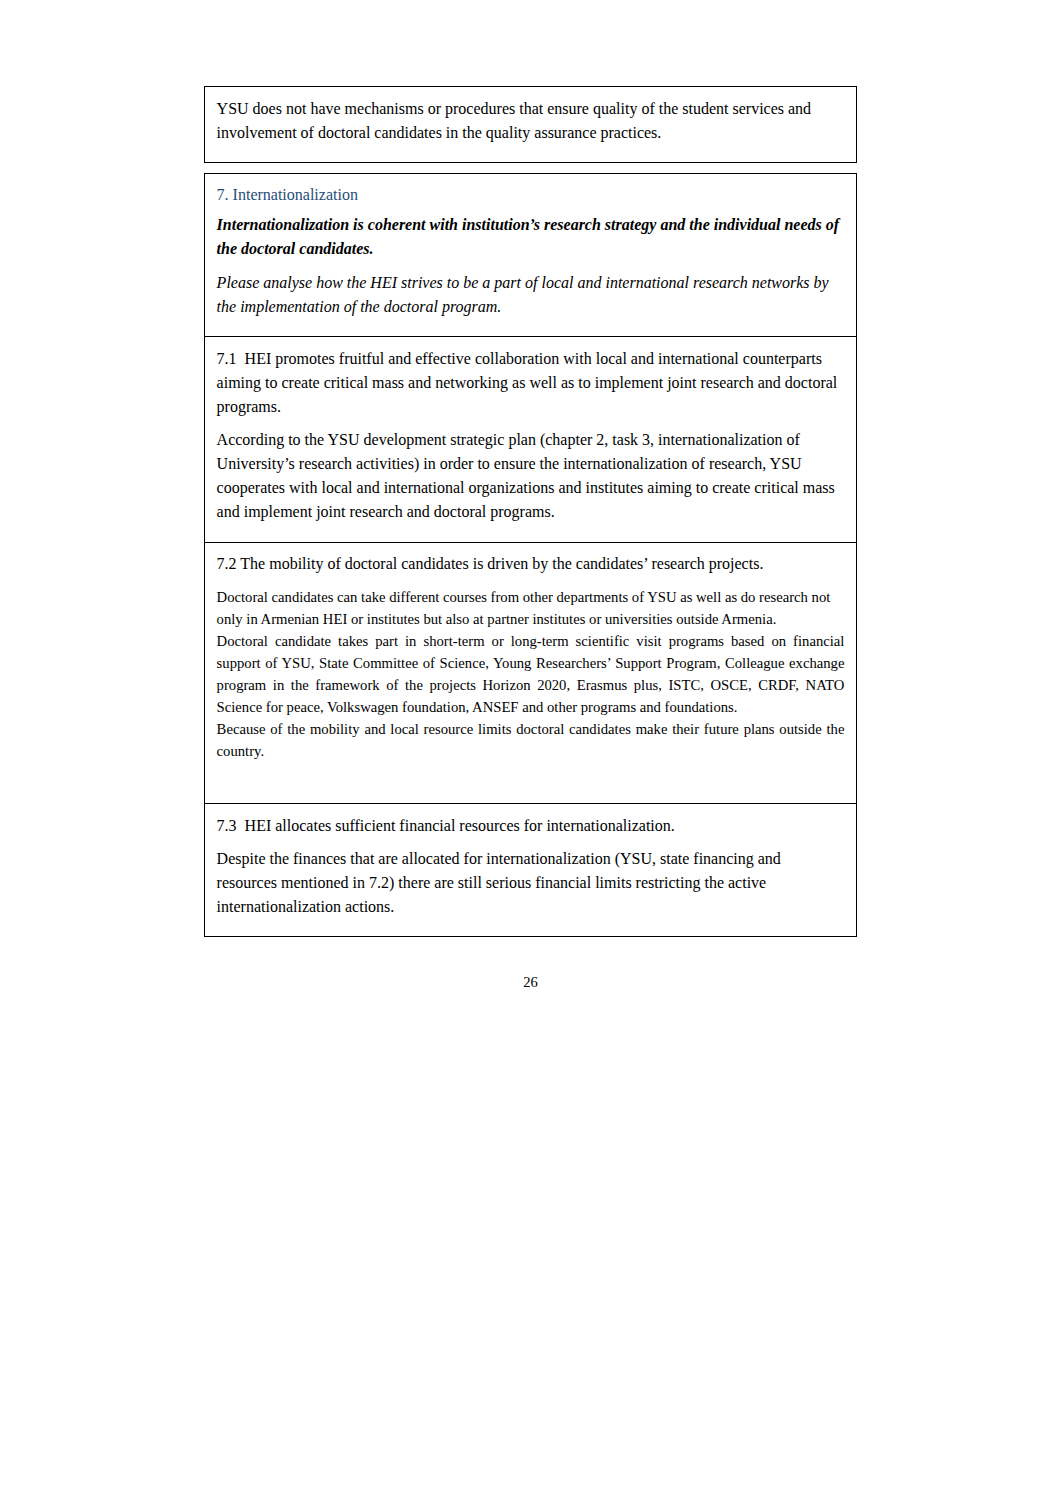| YSU does not have mechanisms or procedures that ensure quality of the student services and involvement of doctoral candidates in the quality assurance practices. |
| 7. Internationalization Internationalization is coherent with institution’s research strategy and the individual needs of the doctoral candidates. Please analyse how the HEI strives to be a part of local and international research networks by the implementation of the doctoral program. |
| 7.1 HEI promotes fruitful and effective collaboration with local and international counterparts aiming to create critical mass and networking as well as to implement joint research and doctoral programs. According to the YSU development strategic plan (chapter 2, task 3, internationalization of University’s research activities) in order to ensure the internationalization of research, YSU cooperates with local and international organizations and institutes aiming to create critical mass and implement joint research and doctoral programs. |
| 7.2 The mobility of doctoral candidates is driven by the candidates’ research projects. Doctoral candidates can take different courses from other departments of YSU as well as do research not only in Armenian HEI or institutes but also at partner institutes or universities outside Armenia. Doctoral candidate takes part in short-term or long-term scientific visit programs based on financial support of YSU, State Committee of Science, Young Researchers’ Support Program, Colleague exchange program in the framework of the projects Horizon 2020, Erasmus plus, ISTC, OSCE, CRDF, NATO Science for peace, Volkswagen foundation, ANSEF and other programs and foundations. Because of the mobility and local resource limits doctoral candidates make their future plans outside the country. |
| 7.3 HEI allocates sufficient financial resources for internationalization. Despite the finances that are allocated for internationalization (YSU, state financing and resources mentioned in 7.2) there are still serious financial limits restricting the active internationalization actions. |
26